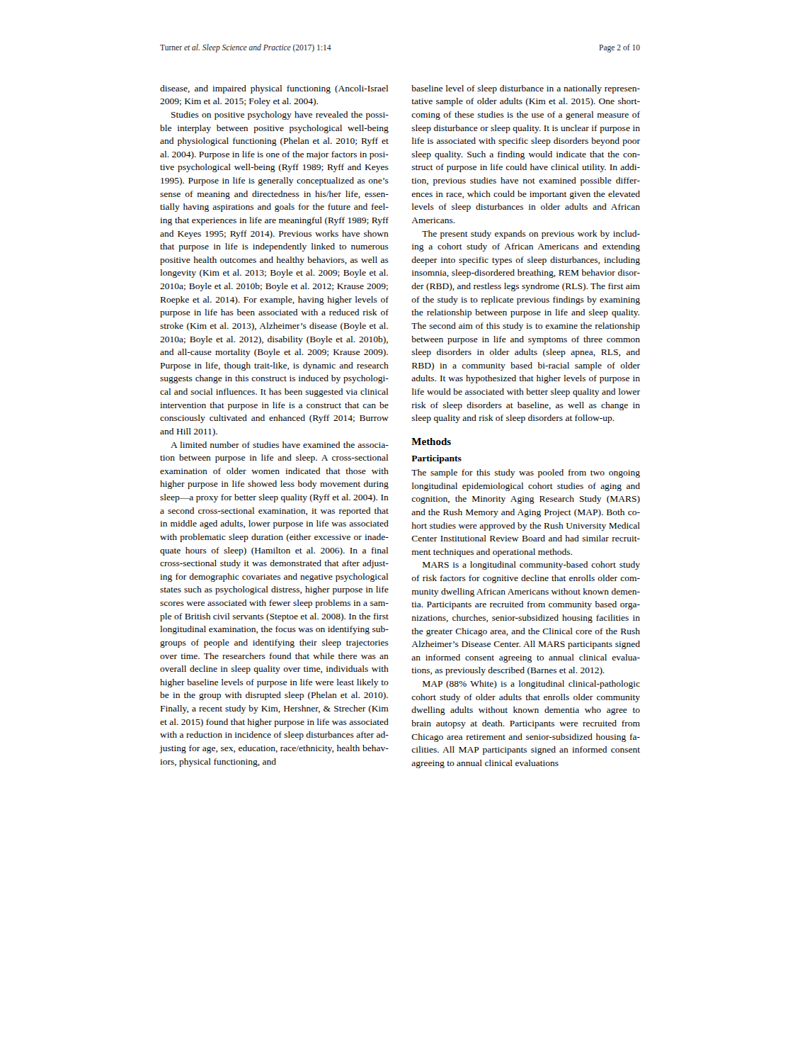Turner et al. Sleep Science and Practice (2017) 1:14 Page 2 of 10
disease, and impaired physical functioning (Ancoli-Israel 2009; Kim et al. 2015; Foley et al. 2004).
Studies on positive psychology have revealed the possible interplay between positive psychological well-being and physiological functioning (Phelan et al. 2010; Ryff et al. 2004). Purpose in life is one of the major factors in positive psychological well-being (Ryff 1989; Ryff and Keyes 1995). Purpose in life is generally conceptualized as one’s sense of meaning and directedness in his/her life, essentially having aspirations and goals for the future and feeling that experiences in life are meaningful (Ryff 1989; Ryff and Keyes 1995; Ryff 2014). Previous works have shown that purpose in life is independently linked to numerous positive health outcomes and healthy behaviors, as well as longevity (Kim et al. 2013; Boyle et al. 2009; Boyle et al. 2010a; Boyle et al. 2010b; Boyle et al. 2012; Krause 2009; Roepke et al. 2014). For example, having higher levels of purpose in life has been associated with a reduced risk of stroke (Kim et al. 2013), Alzheimer’s disease (Boyle et al. 2010a; Boyle et al. 2012), disability (Boyle et al. 2010b), and all-cause mortality (Boyle et al. 2009; Krause 2009). Purpose in life, though trait-like, is dynamic and research suggests change in this construct is induced by psychological and social influences. It has been suggested via clinical intervention that purpose in life is a construct that can be consciously cultivated and enhanced (Ryff 2014; Burrow and Hill 2011).
A limited number of studies have examined the association between purpose in life and sleep. A cross-sectional examination of older women indicated that those with higher purpose in life showed less body movement during sleep—a proxy for better sleep quality (Ryff et al. 2004). In a second cross-sectional examination, it was reported that in middle aged adults, lower purpose in life was associated with problematic sleep duration (either excessive or inadequate hours of sleep) (Hamilton et al. 2006). In a final cross-sectional study it was demonstrated that after adjusting for demographic covariates and negative psychological states such as psychological distress, higher purpose in life scores were associated with fewer sleep problems in a sample of British civil servants (Steptoe et al. 2008). In the first longitudinal examination, the focus was on identifying subgroups of people and identifying their sleep trajectories over time. The researchers found that while there was an overall decline in sleep quality over time, individuals with higher baseline levels of purpose in life were least likely to be in the group with disrupted sleep (Phelan et al. 2010). Finally, a recent study by Kim, Hershner, & Strecher (Kim et al. 2015) found that higher purpose in life was associated with a reduction in incidence of sleep disturbances after adjusting for age, sex, education, race/ethnicity, health behaviors, physical functioning, and
baseline level of sleep disturbance in a nationally representative sample of older adults (Kim et al. 2015). One shortcoming of these studies is the use of a general measure of sleep disturbance or sleep quality. It is unclear if purpose in life is associated with specific sleep disorders beyond poor sleep quality. Such a finding would indicate that the construct of purpose in life could have clinical utility. In addition, previous studies have not examined possible differences in race, which could be important given the elevated levels of sleep disturbances in older adults and African Americans.
The present study expands on previous work by including a cohort study of African Americans and extending deeper into specific types of sleep disturbances, including insomnia, sleep-disordered breathing, REM behavior disorder (RBD), and restless legs syndrome (RLS). The first aim of the study is to replicate previous findings by examining the relationship between purpose in life and sleep quality. The second aim of this study is to examine the relationship between purpose in life and symptoms of three common sleep disorders in older adults (sleep apnea, RLS, and RBD) in a community based bi-racial sample of older adults. It was hypothesized that higher levels of purpose in life would be associated with better sleep quality and lower risk of sleep disorders at baseline, as well as change in sleep quality and risk of sleep disorders at follow-up.
Methods
Participants
The sample for this study was pooled from two ongoing longitudinal epidemiological cohort studies of aging and cognition, the Minority Aging Research Study (MARS) and the Rush Memory and Aging Project (MAP). Both cohort studies were approved by the Rush University Medical Center Institutional Review Board and had similar recruitment techniques and operational methods.
MARS is a longitudinal community-based cohort study of risk factors for cognitive decline that enrolls older community dwelling African Americans without known dementia. Participants are recruited from community based organizations, churches, senior-subsidized housing facilities in the greater Chicago area, and the Clinical core of the Rush Alzheimer’s Disease Center. All MARS participants signed an informed consent agreeing to annual clinical evaluations, as previously described (Barnes et al. 2012).
MAP (88% White) is a longitudinal clinical-pathologic cohort study of older adults that enrolls older community dwelling adults without known dementia who agree to brain autopsy at death. Participants were recruited from Chicago area retirement and senior-subsidized housing facilities. All MAP participants signed an informed consent agreeing to annual clinical evaluations